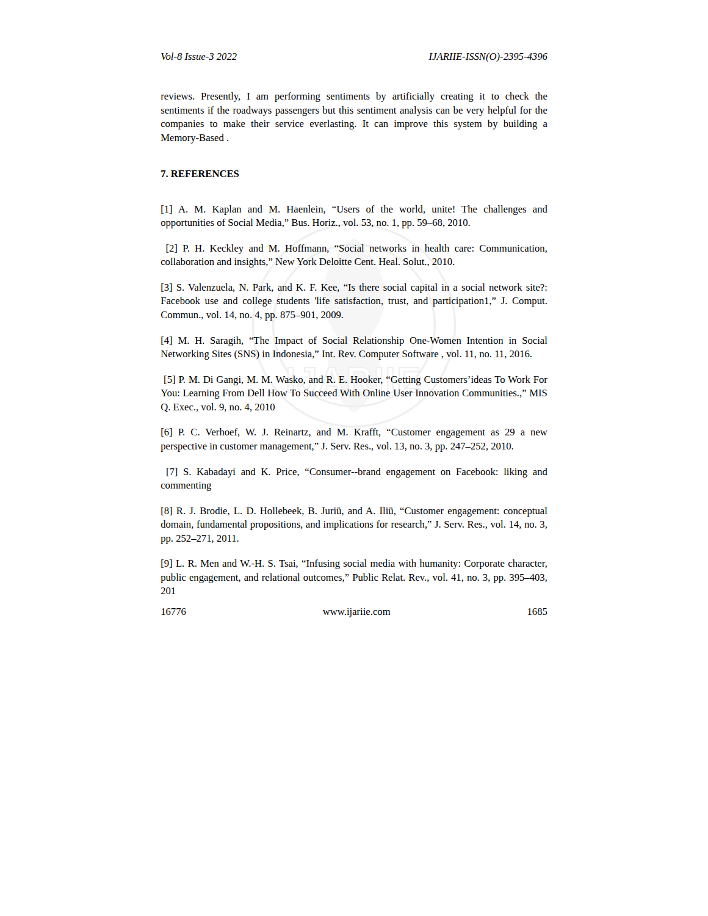IJARIIE
Vol-8 Issue-3 2022 IJARIIE-ISSN(O)-2395-4396
reviews. Presently, I am performing sentiments by artificially creating it to check the sentiments if the roadways passengers but this sentiment analysis can be very helpful for the companies to make their service everlasting. It can improve this system by building a Memory-Based .
7. REFERENCES
[1] A. M. Kaplan and M. Haenlein, “Users of the world, unite! The challenges and opportunities of Social Media,” Bus. Horiz., vol. 53, no. 1, pp. 59–68, 2010.
[2] P. H. Keckley and M. Hoffmann, “Social networks in health care: Communication, collaboration and insights,” New York Deloitte Cent. Heal. Solut., 2010.
[3] S. Valenzuela, N. Park, and K. F. Kee, “Is there social capital in a social network site?: Facebook use and college students 'life satisfaction, trust, and participation1,” J. Comput. Commun., vol. 14, no. 4, pp. 875–901, 2009.
[4] M. H. Saragih, “The Impact of Social Relationship One-Women Intention in Social Networking Sites (SNS) in Indonesia,” Int. Rev. Computer Software , vol. 11, no. 11, 2016.
[5] P. M. Di Gangi, M. M. Wasko, and R. E. Hooker, “Getting Customers’ideas To Work For You: Learning From Dell How To Succeed With Online User Innovation Communities.,” MIS Q. Exec., vol. 9, no. 4, 2010
[6] P. C. Verhoef, W. J. Reinartz, and M. Krafft, “Customer engagement as 29 a new perspective in customer management,” J. Serv. Res., vol. 13, no. 3, pp. 247–252, 2010.
[7] S. Kabadayi and K. Price, “Consumer--brand engagement on Facebook: liking and commenting
[8] R. J. Brodie, L. D. Hollebeek, B. Juriü, and A. Iliü, “Customer engagement: conceptual domain, fundamental propositions, and implications for research,” J. Serv. Res., vol. 14, no. 3, pp. 252–271, 2011.
[9] L. R. Men and W.-H. S. Tsai, “Infusing social media with humanity: Corporate character, public engagement, and relational outcomes,” Public Relat. Rev., vol. 41, no. 3, pp. 395–403, 201
16776 www.ijariie.com 1685